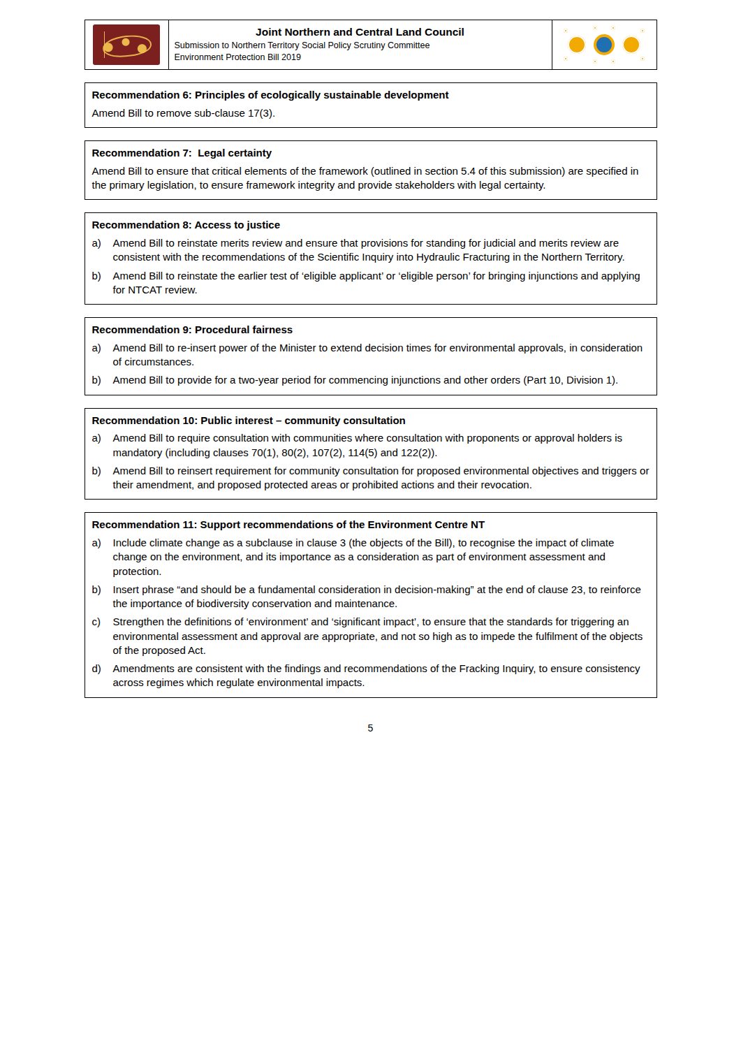Joint Northern and Central Land Council
Submission to Northern Territory Social Policy Scrutiny Committee
Environment Protection Bill 2019
Recommendation 6: Principles of ecologically sustainable development
Amend Bill to remove sub-clause 17(3).
Recommendation 7: Legal certainty
Amend Bill to ensure that critical elements of the framework (outlined in section 5.4 of this submission) are specified in the primary legislation, to ensure framework integrity and provide stakeholders with legal certainty.
Recommendation 8: Access to justice
Amend Bill to reinstate merits review and ensure that provisions for standing for judicial and merits review are consistent with the recommendations of the Scientific Inquiry into Hydraulic Fracturing in the Northern Territory.
Amend Bill to reinstate the earlier test of ‘eligible applicant’ or ‘eligible person’ for bringing injunctions and applying for NTCAT review.
Recommendation 9: Procedural fairness
Amend Bill to re-insert power of the Minister to extend decision times for environmental approvals, in consideration of circumstances.
Amend Bill to provide for a two-year period for commencing injunctions and other orders (Part 10, Division 1).
Recommendation 10: Public interest – community consultation
Amend Bill to require consultation with communities where consultation with proponents or approval holders is mandatory (including clauses 70(1), 80(2), 107(2), 114(5) and 122(2)).
Amend Bill to reinsert requirement for community consultation for proposed environmental objectives and triggers or their amendment, and proposed protected areas or prohibited actions and their revocation.
Recommendation 11: Support recommendations of the Environment Centre NT
Include climate change as a subclause in clause 3 (the objects of the Bill), to recognise the impact of climate change on the environment, and its importance as a consideration as part of environment assessment and protection.
Insert phrase “and should be a fundamental consideration in decision-making” at the end of clause 23, to reinforce the importance of biodiversity conservation and maintenance.
Strengthen the definitions of ‘environment’ and ‘significant impact’, to ensure that the standards for triggering an environmental assessment and approval are appropriate, and not so high as to impede the fulfilment of the objects of the proposed Act.
Amendments are consistent with the findings and recommendations of the Fracking Inquiry, to ensure consistency across regimes which regulate environmental impacts.
5